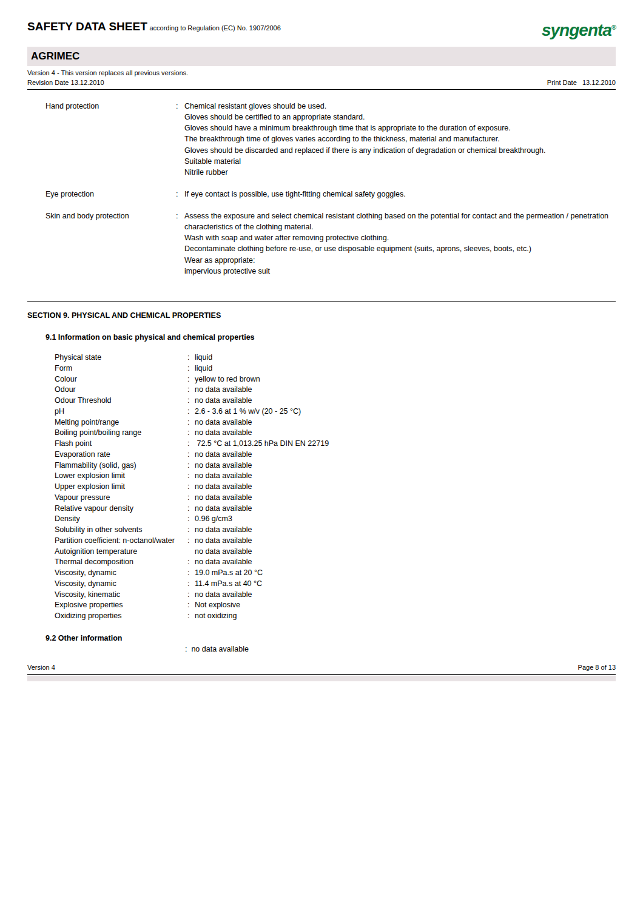SAFETY DATA SHEET according to Regulation (EC) No. 1907/2006
syngenta®
AGRIMEC
Version 4 - This version replaces all previous versions.
Revision Date 13.12.2010 Print Date 13.12.2010
| Hand protection | : | Chemical resistant gloves should be used. Gloves should be certified to an appropriate standard. Gloves should have a minimum breakthrough time that is appropriate to the duration of exposure. The breakthrough time of gloves varies according to the thickness, material and manufacturer. Gloves should be discarded and replaced if there is any indication of degradation or chemical breakthrough. Suitable material Nitrile rubber |
| Eye protection | : | If eye contact is possible, use tight-fitting chemical safety goggles. |
| Skin and body protection | : | Assess the exposure and select chemical resistant clothing based on the potential for contact and the permeation / penetration characteristics of the clothing material. Wash with soap and water after removing protective clothing. Decontaminate clothing before re-use, or use disposable equipment (suits, aprons, sleeves, boots, etc.) Wear as appropriate: impervious protective suit |
SECTION 9. PHYSICAL AND CHEMICAL PROPERTIES
9.1 Information on basic physical and chemical properties
| Physical state | : | liquid |
| Form | : | liquid |
| Colour | : | yellow to red brown |
| Odour | : | no data available |
| Odour Threshold | : | no data available |
| pH | : | 2.6 - 3.6 at 1 % w/v (20 - 25 °C) |
| Melting point/range | : | no data available |
| Boiling point/boiling range | : | no data available |
| Flash point | : | 72.5 °C at 1,013.25 hPa DIN EN 22719 |
| Evaporation rate | : | no data available |
| Flammability (solid, gas) | : | no data available |
| Lower explosion limit | : | no data available |
| Upper explosion limit | : | no data available |
| Vapour pressure | : | no data available |
| Relative vapour density | : | no data available |
| Density | : | 0.96 g/cm3 |
| Solubility in other solvents | : | no data available |
| Partition coefficient: n-octanol/water | : | no data available |
| Autoignition temperature | | no data available |
| Thermal decomposition | : | no data available |
| Viscosity, dynamic | : | 19.0 mPa.s at 20 °C |
| Viscosity, dynamic | : | 11.4 mPa.s at 40 °C |
| Viscosity, kinematic | : | no data available |
| Explosive properties | : | Not explosive |
| Oxidizing properties | : | not oxidizing |
9.2 Other information
: no data available
Version 4 Page 8 of 13